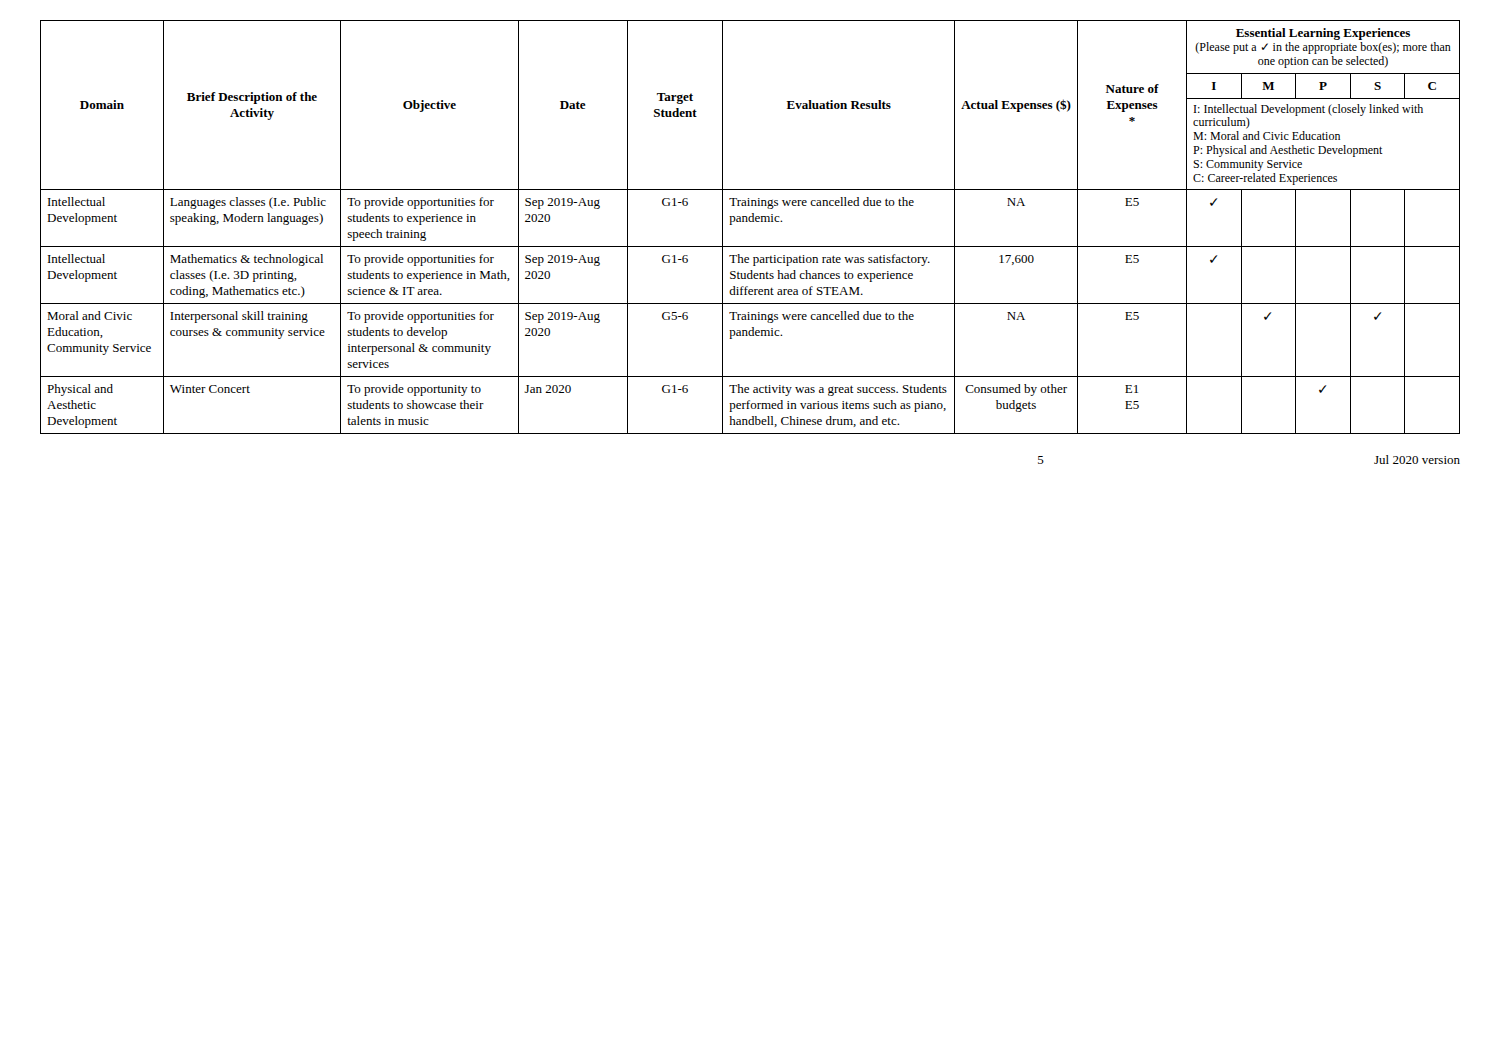| Domain | Brief Description of the Activity | Objective | Date | Target Student | Evaluation Results | Actual Expenses ($) | Nature of Expenses * | Essential Learning Experiences (Please put a ✓ in the appropriate box(es); more than one option can be selected) |
| --- | --- | --- | --- | --- | --- | --- | --- | --- |
| I | M | P | S | C |
| I: Intellectual Development (closely linked with curriculum) M: Moral and Civic Education P: Physical and Aesthetic Development S: Community Service C: Career-related Experiences |
| Intellectual Development | Languages classes (I.e. Public speaking, Modern languages) | To provide opportunities for students to experience in speech training | Sep 2019-Aug 2020 | G1-6 | Trainings were cancelled due to the pandemic. | NA | E5 | ✓ | | | | |
| Intellectual Development | Mathematics & technological classes (I.e. 3D printing, coding, Mathematics etc.) | To provide opportunities for students to experience in Math, science & IT area. | Sep 2019-Aug 2020 | G1-6 | The participation rate was satisfactory. Students had chances to experience different area of STEAM. | 17,600 | E5 | ✓ | | | | |
| Moral and Civic Education, Community Service | Interpersonal skill training courses & community service | To provide opportunities for students to develop interpersonal & community services | Sep 2019-Aug 2020 | G5-6 | Trainings were cancelled due to the pandemic. | NA | E5 | | ✓ | | ✓ | |
| Physical and Aesthetic Development | Winter Concert | To provide opportunity to students to showcase their talents in music | Jan 2020 | G1-6 | The activity was a great success. Students performed in various items such as piano, handbell, Chinese drum, and etc. | Consumed by other budgets | E1 E5 | | | ✓ | | |
5
Jul 2020 version